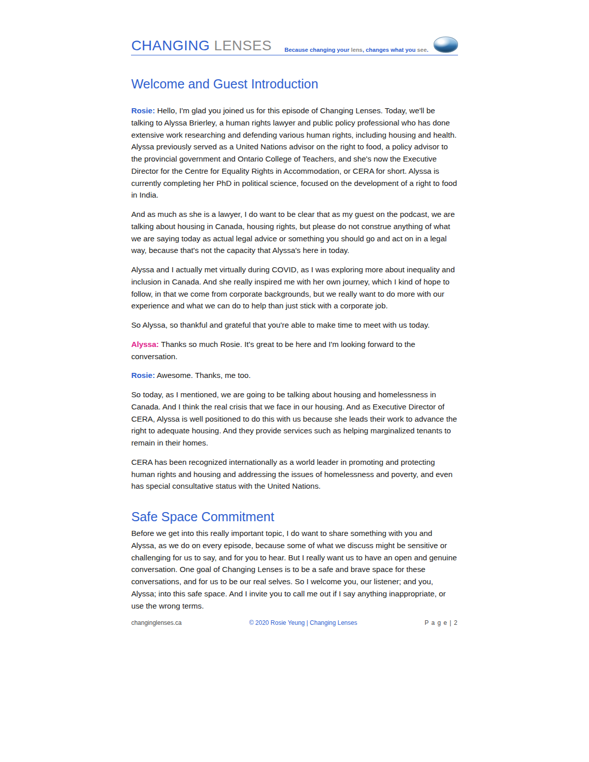CHANGING LENSES
Because changing your lens, changes what you see.
Welcome and Guest Introduction
Rosie: Hello, I'm glad you joined us for this episode of Changing Lenses. Today, we'll be talking to Alyssa Brierley, a human rights lawyer and public policy professional who has done extensive work researching and defending various human rights, including housing and health. Alyssa previously served as a United Nations advisor on the right to food, a policy advisor to the provincial government and Ontario College of Teachers, and she's now the Executive Director for the Centre for Equality Rights in Accommodation, or CERA for short. Alyssa is currently completing her PhD in political science, focused on the development of a right to food in India.
And as much as she is a lawyer, I do want to be clear that as my guest on the podcast, we are talking about housing in Canada, housing rights, but please do not construe anything of what we are saying today as actual legal advice or something you should go and act on in a legal way, because that's not the capacity that Alyssa's here in today.
Alyssa and I actually met virtually during COVID, as I was exploring more about inequality and inclusion in Canada. And she really inspired me with her own journey, which I kind of hope to follow, in that we come from corporate backgrounds, but we really want to do more with our experience and what we can do to help than just stick with a corporate job.
So Alyssa, so thankful and grateful that you're able to make time to meet with us today.
Alyssa: Thanks so much Rosie. It's great to be here and I'm looking forward to the conversation.
Rosie: Awesome. Thanks, me too.
So today, as I mentioned, we are going to be talking about housing and homelessness in Canada. And I think the real crisis that we face in our housing. And as Executive Director of CERA, Alyssa is well positioned to do this with us because she leads their work to advance the right to adequate housing. And they provide services such as helping marginalized tenants to remain in their homes.
CERA has been recognized internationally as a world leader in promoting and protecting human rights and housing and addressing the issues of homelessness and poverty, and even has special consultative status with the United Nations.
Safe Space Commitment
Before we get into this really important topic, I do want to share something with you and Alyssa, as we do on every episode, because some of what we discuss might be sensitive or challenging for us to say, and for you to hear. But I really want us to have an open and genuine conversation. One goal of Changing Lenses is to be a safe and brave space for these conversations, and for us to be our real selves. So I welcome you, our listener; and you, Alyssa; into this safe space. And I invite you to call me out if I say anything inappropriate, or use the wrong terms.
changinglenses.ca © 2020 Rosie Yeung | Changing Lenses P a g e | 2